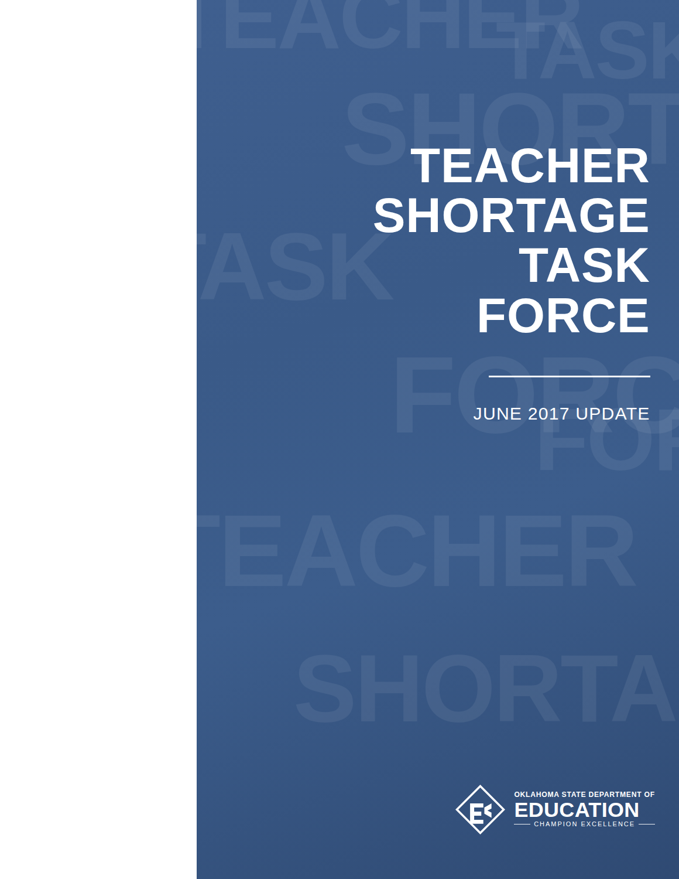TEACHER SHORTAGE TASK FORCE TEACHER SHORTAGE TASK FORCE
Teacher
Shortage
Task
Force
June 2017 Update
Oklahoma State Department of
Education
Champion Excellence